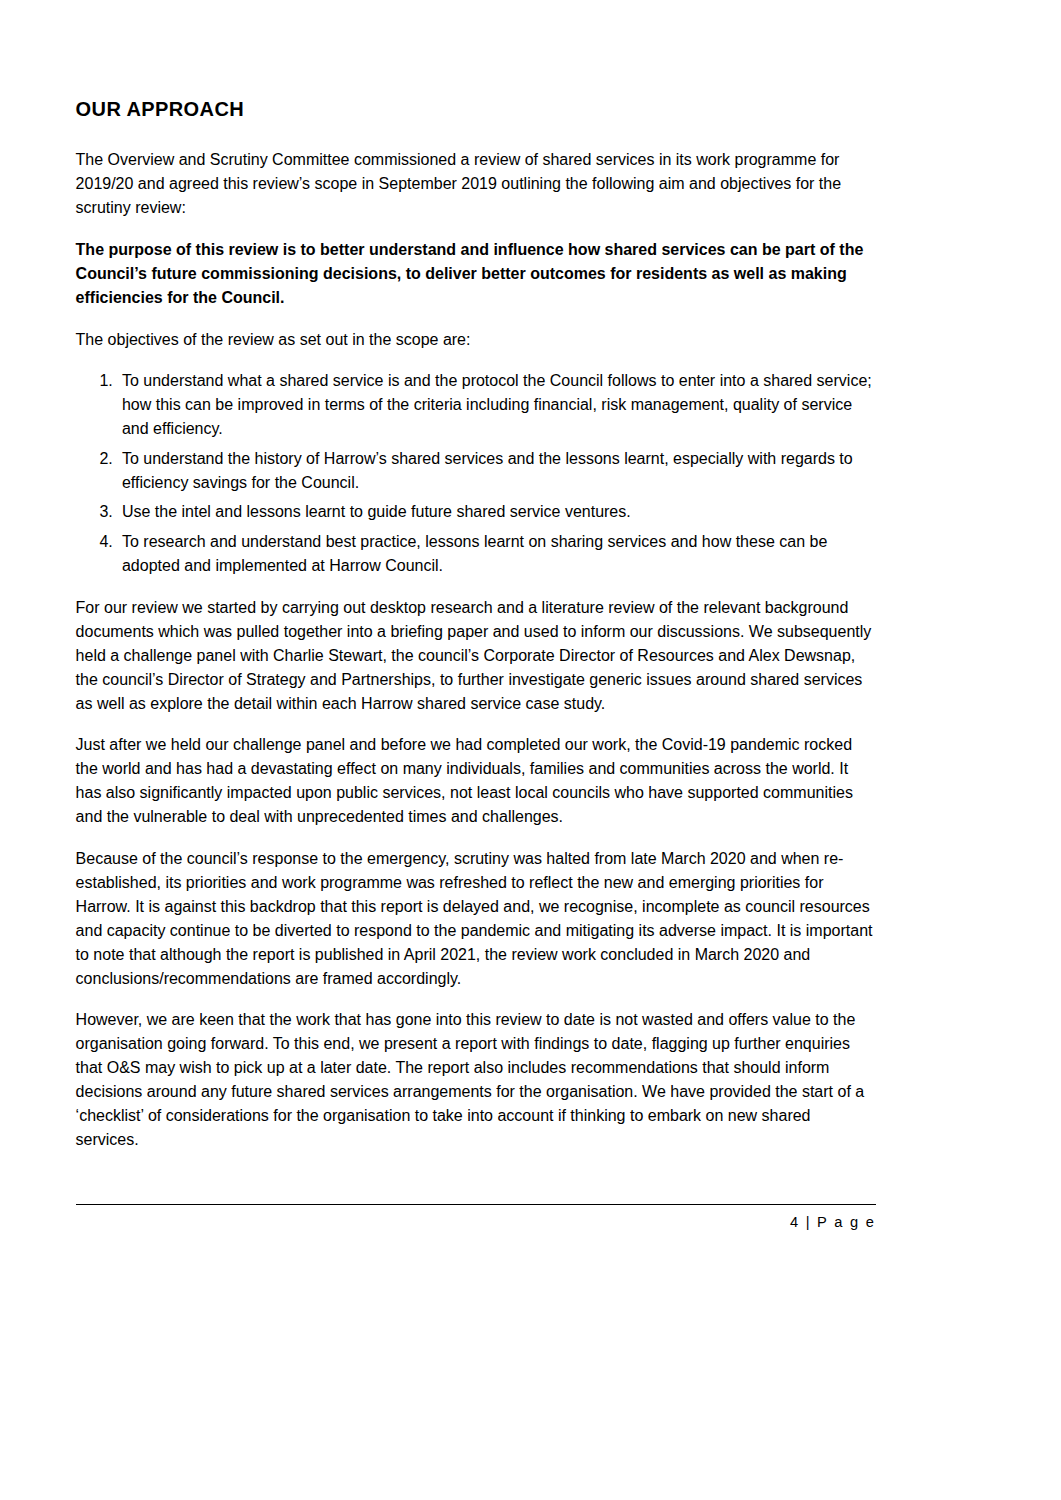OUR APPROACH
The Overview and Scrutiny Committee commissioned a review of shared services in its work programme for 2019/20 and agreed this review’s scope in September 2019 outlining the following aim and objectives for the scrutiny review:
The purpose of this review is to better understand and influence how shared services can be part of the Council’s future commissioning decisions, to deliver better outcomes for residents as well as making efficiencies for the Council.
The objectives of the review as set out in the scope are:
To understand what a shared service is and the protocol the Council follows to enter into a shared service; how this can be improved in terms of the criteria including financial, risk management, quality of service and efficiency.
To understand the history of Harrow’s shared services and the lessons learnt, especially with regards to efficiency savings for the Council.
Use the intel and lessons learnt to guide future shared service ventures.
To research and understand best practice, lessons learnt on sharing services and how these can be adopted and implemented at Harrow Council.
For our review we started by carrying out desktop research and a literature review of the relevant background documents which was pulled together into a briefing paper and used to inform our discussions. We subsequently held a challenge panel with Charlie Stewart, the council’s Corporate Director of Resources and Alex Dewsnap, the council’s Director of Strategy and Partnerships, to further investigate generic issues around shared services as well as explore the detail within each Harrow shared service case study.
Just after we held our challenge panel and before we had completed our work, the Covid-19 pandemic rocked the world and has had a devastating effect on many individuals, families and communities across the world. It has also significantly impacted upon public services, not least local councils who have supported communities and the vulnerable to deal with unprecedented times and challenges.
Because of the council’s response to the emergency, scrutiny was halted from late March 2020 and when re-established, its priorities and work programme was refreshed to reflect the new and emerging priorities for Harrow. It is against this backdrop that this report is delayed and, we recognise, incomplete as council resources and capacity continue to be diverted to respond to the pandemic and mitigating its adverse impact. It is important to note that although the report is published in April 2021, the review work concluded in March 2020 and conclusions/recommendations are framed accordingly.
However, we are keen that the work that has gone into this review to date is not wasted and offers value to the organisation going forward. To this end, we present a report with findings to date, flagging up further enquiries that O&S may wish to pick up at a later date. The report also includes recommendations that should inform decisions around any future shared services arrangements for the organisation. We have provided the start of a ‘checklist’ of considerations for the organisation to take into account if thinking to embark on new shared services.
4 | P a g e